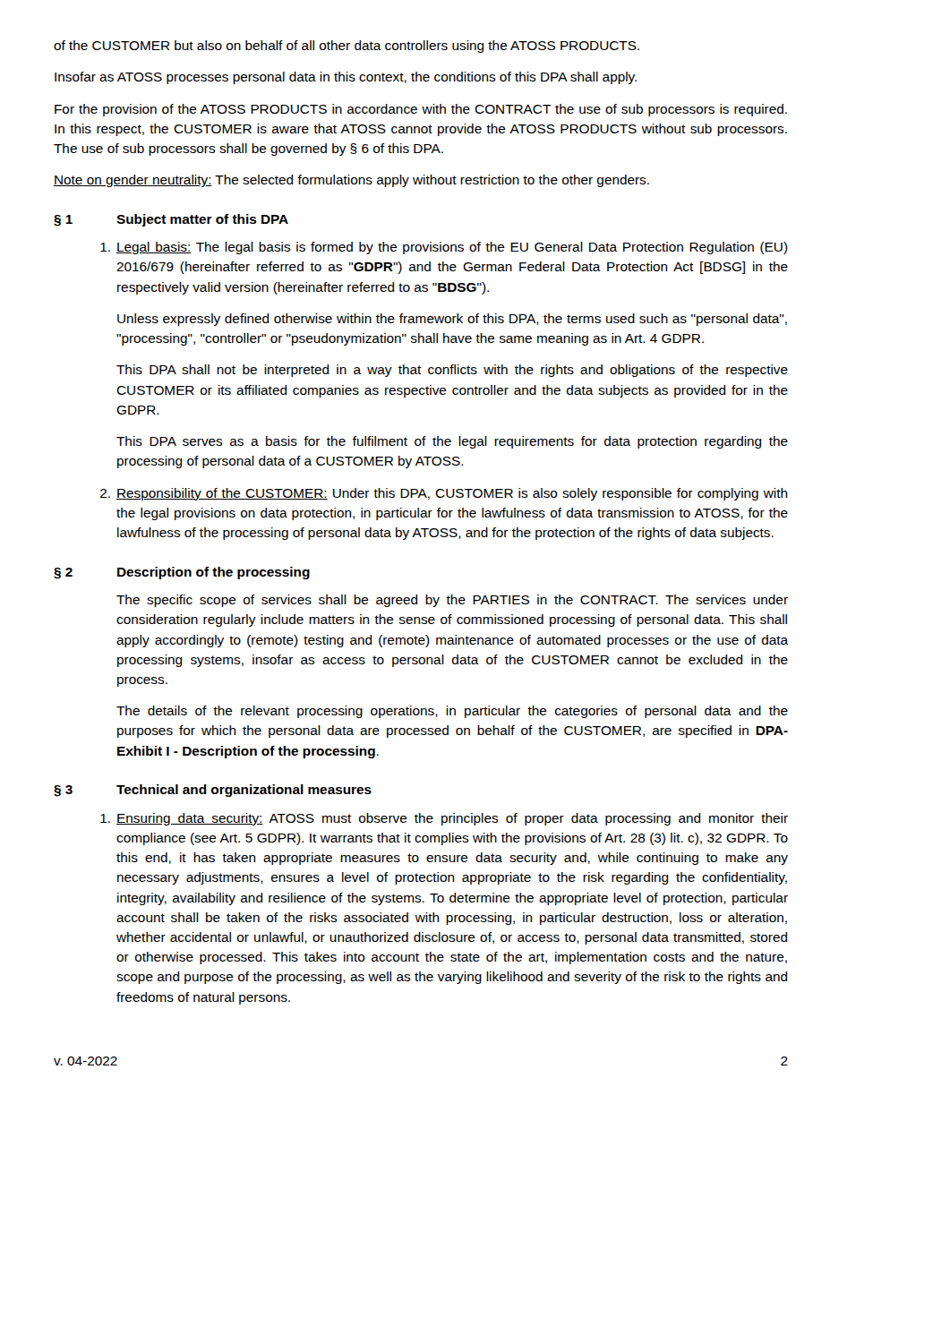of the CUSTOMER but also on behalf of all other data controllers using the ATOSS PRODUCTS.
Insofar as ATOSS processes personal data in this context, the conditions of this DPA shall apply.
For the provision of the ATOSS PRODUCTS in accordance with the CONTRACT the use of sub processors is required. In this respect, the CUSTOMER is aware that ATOSS cannot provide the ATOSS PRODUCTS without sub processors. The use of sub processors shall be governed by § 6 of this DPA.
Note on gender neutrality: The selected formulations apply without restriction to the other genders.
§ 1 Subject matter of this DPA
Legal basis: The legal basis is formed by the provisions of the EU General Data Protection Regulation (EU) 2016/679 (hereinafter referred to as "GDPR") and the German Federal Data Protection Act [BDSG] in the respectively valid version (hereinafter referred to as "BDSG").
Unless expressly defined otherwise within the framework of this DPA, the terms used such as "personal data", "processing", "controller" or "pseudonymization" shall have the same meaning as in Art. 4 GDPR.
This DPA shall not be interpreted in a way that conflicts with the rights and obligations of the respective CUSTOMER or its affiliated companies as respective controller and the data subjects as provided for in the GDPR.
This DPA serves as a basis for the fulfilment of the legal requirements for data protection regarding the processing of personal data of a CUSTOMER by ATOSS.
Responsibility of the CUSTOMER: Under this DPA, CUSTOMER is also solely responsible for complying with the legal provisions on data protection, in particular for the lawfulness of data transmission to ATOSS, for the lawfulness of the processing of personal data by ATOSS, and for the protection of the rights of data subjects.
§ 2 Description of the processing
The specific scope of services shall be agreed by the PARTIES in the CONTRACT. The services under consideration regularly include matters in the sense of commissioned processing of personal data. This shall apply accordingly to (remote) testing and (remote) maintenance of automated processes or the use of data processing systems, insofar as access to personal data of the CUSTOMER cannot be excluded in the process.
The details of the relevant processing operations, in particular the categories of personal data and the purposes for which the personal data are processed on behalf of the CUSTOMER, are specified in DPA-Exhibit I - Description of the processing.
§ 3 Technical and organizational measures
Ensuring data security: ATOSS must observe the principles of proper data processing and monitor their compliance (see Art. 5 GDPR). It warrants that it complies with the provisions of Art. 28 (3) lit. c), 32 GDPR. To this end, it has taken appropriate measures to ensure data security and, while continuing to make any necessary adjustments, ensures a level of protection appropriate to the risk regarding the confidentiality, integrity, availability and resilience of the systems. To determine the appropriate level of protection, particular account shall be taken of the risks associated with processing, in particular destruction, loss or alteration, whether accidental or unlawful, or unauthorized disclosure of, or access to, personal data transmitted, stored or otherwise processed. This takes into account the state of the art, implementation costs and the nature, scope and purpose of the processing, as well as the varying likelihood and severity of the risk to the rights and freedoms of natural persons.
v. 04-2022 2